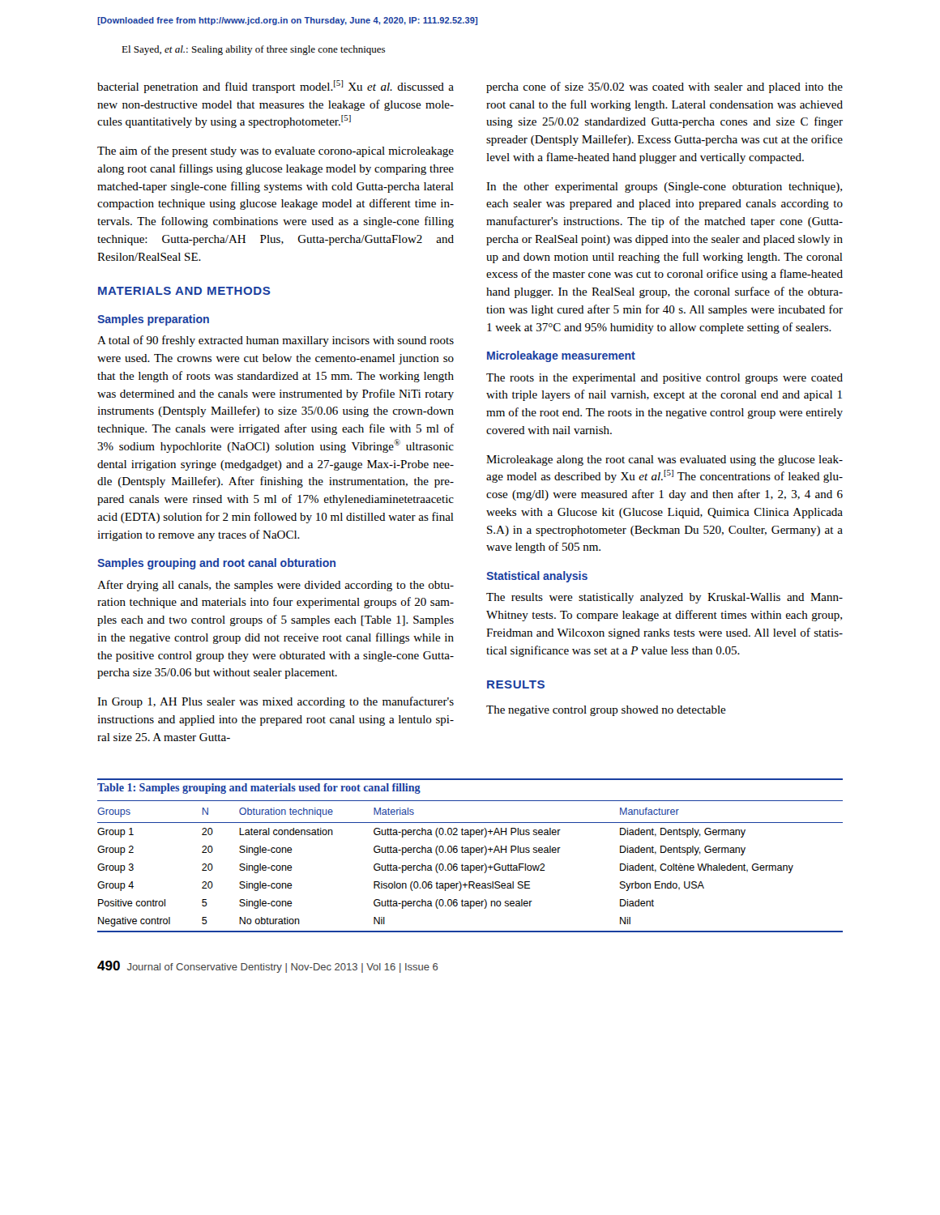[Downloaded free from http://www.jcd.org.in on Thursday, June 4, 2020, IP: 111.92.52.39]
El Sayed, et al.: Sealing ability of three single cone techniques
bacterial penetration and fluid transport model.[5] Xu et al. discussed a new non-destructive model that measures the leakage of glucose molecules quantitatively by using a spectrophotometer.[5]
The aim of the present study was to evaluate corono-apical microleakage along root canal fillings using glucose leakage model by comparing three matched-taper single-cone filling systems with cold Gutta-percha lateral compaction technique using glucose leakage model at different time intervals. The following combinations were used as a single-cone filling technique: Gutta-percha/AH Plus, Gutta-percha/GuttaFlow2 and Resilon/RealSeal SE.
Materials and Methods
Samples preparation
A total of 90 freshly extracted human maxillary incisors with sound roots were used. The crowns were cut below the cemento-enamel junction so that the length of roots was standardized at 15 mm. The working length was determined and the canals were instrumented by Profile NiTi rotary instruments (Dentsply Maillefer) to size 35/0.06 using the crown-down technique. The canals were irrigated after using each file with 5 ml of 3% sodium hypochlorite (NaOCl) solution using Vibringe® ultrasonic dental irrigation syringe (medgadget) and a 27-gauge Max-i-Probe needle (Dentsply Maillefer). After finishing the instrumentation, the prepared canals were rinsed with 5 ml of 17% ethylenediaminetetraacetic acid (EDTA) solution for 2 min followed by 10 ml distilled water as final irrigation to remove any traces of NaOCl.
Samples grouping and root canal obturation
After drying all canals, the samples were divided according to the obturation technique and materials into four experimental groups of 20 samples each and two control groups of 5 samples each [Table 1]. Samples in the negative control group did not receive root canal fillings while in the positive control group they were obturated with a single-cone Gutta-percha size 35/0.06 but without sealer placement.
In Group 1, AH Plus sealer was mixed according to the manufacturer's instructions and applied into the prepared root canal using a lentulo spiral size 25. A master Gutta-
percha cone of size 35/0.02 was coated with sealer and placed into the root canal to the full working length. Lateral condensation was achieved using size 25/0.02 standardized Gutta-percha cones and size C finger spreader (Dentsply Maillefer). Excess Gutta-percha was cut at the orifice level with a flame-heated hand plugger and vertically compacted.
In the other experimental groups (Single-cone obturation technique), each sealer was prepared and placed into prepared canals according to manufacturer's instructions. The tip of the matched taper cone (Gutta-percha or RealSeal point) was dipped into the sealer and placed slowly in up and down motion until reaching the full working length. The coronal excess of the master cone was cut to coronal orifice using a flame-heated hand plugger. In the RealSeal group, the coronal surface of the obturation was light cured after 5 min for 40 s. All samples were incubated for 1 week at 37°C and 95% humidity to allow complete setting of sealers.
Microleakage measurement
The roots in the experimental and positive control groups were coated with triple layers of nail varnish, except at the coronal end and apical 1 mm of the root end. The roots in the negative control group were entirely covered with nail varnish.
Microleakage along the root canal was evaluated using the glucose leakage model as described by Xu et al.[5] The concentrations of leaked glucose (mg/dl) were measured after 1 day and then after 1, 2, 3, 4 and 6 weeks with a Glucose kit (Glucose Liquid, Quimica Clinica Applicada S.A) in a spectrophotometer (Beckman Du 520, Coulter, Germany) at a wave length of 505 nm.
Statistical analysis
The results were statistically analyzed by Kruskal-Wallis and Mann-Whitney tests. To compare leakage at different times within each group, Freidman and Wilcoxon signed ranks tests were used. All level of statistical significance was set at a P value less than 0.05.
Results
The negative control group showed no detectable
Table 1: Samples grouping and materials used for root canal filling
| Groups | N | Obturation technique | Materials | Manufacturer |
| --- | --- | --- | --- | --- |
| Group 1 | 20 | Lateral condensation | Gutta-percha (0.02 taper)+AH Plus sealer | Diadent, Dentsply, Germany |
| Group 2 | 20 | Single-cone | Gutta-percha (0.06 taper)+AH Plus sealer | Diadent, Dentsply, Germany |
| Group 3 | 20 | Single-cone | Gutta-percha (0.06 taper)+GuttaFlow2 | Diadent, Coltène Whaledent, Germany |
| Group 4 | 20 | Single-cone | Risolon (0.06 taper)+ReaslSeal SE | Syrbon Endo, USA |
| Positive control | 5 | Single-cone | Gutta-percha (0.06 taper) no sealer | Diadent |
| Negative control | 5 | No obturation | Nil | Nil |
490 Journal of Conservative Dentistry | Nov-Dec 2013 | Vol 16 | Issue 6